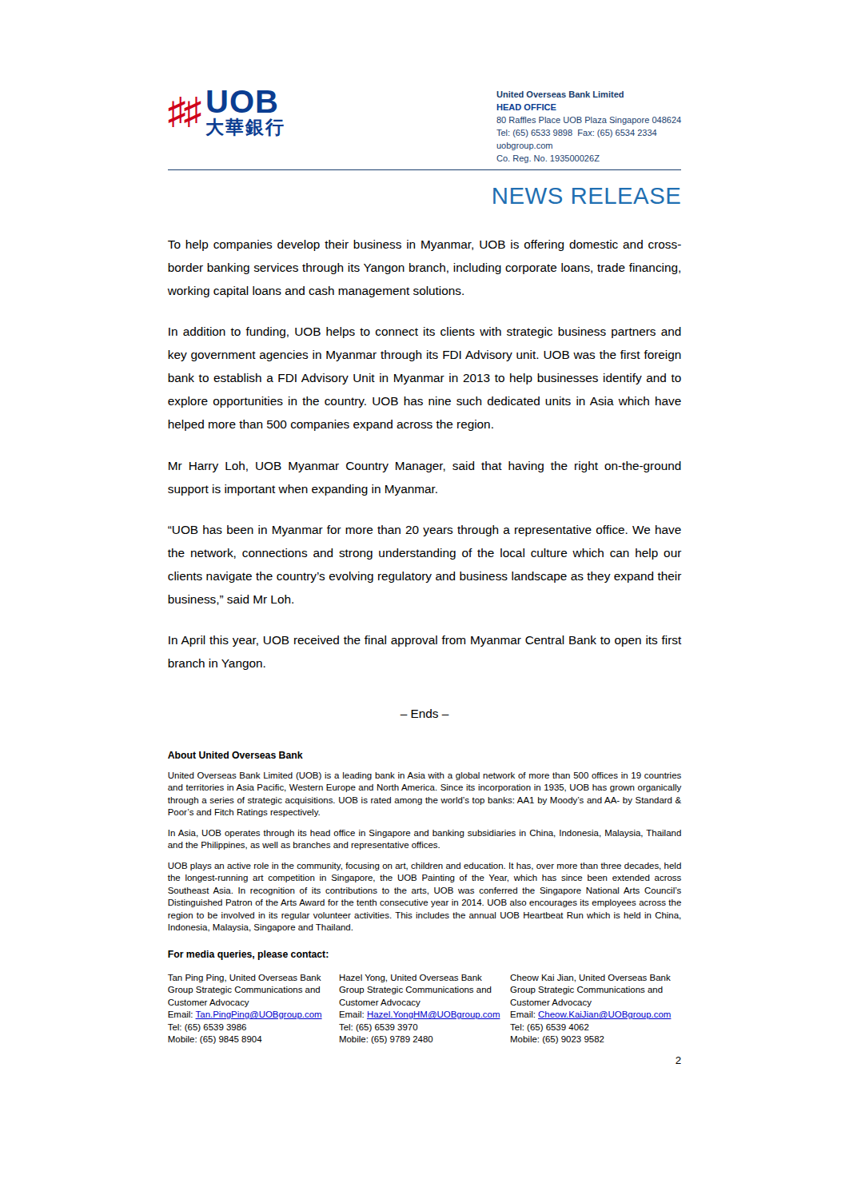♯♯
UOB
大華銀行
United Overseas Bank Limited
HEAD OFFICE
80 Raffles Place UOB Plaza Singapore 048624
Tel: (65) 6533 9898 Fax: (65) 6534 2334
uobgroup.com
Co. Reg. No. 193500026Z
NEWS RELEASE
To help companies develop their business in Myanmar, UOB is offering domestic and cross-border banking services through its Yangon branch, including corporate loans, trade financing, working capital loans and cash management solutions.
In addition to funding, UOB helps to connect its clients with strategic business partners and key government agencies in Myanmar through its FDI Advisory unit. UOB was the first foreign bank to establish a FDI Advisory Unit in Myanmar in 2013 to help businesses identify and to explore opportunities in the country. UOB has nine such dedicated units in Asia which have helped more than 500 companies expand across the region.
Mr Harry Loh, UOB Myanmar Country Manager, said that having the right on-the-ground support is important when expanding in Myanmar.
“UOB has been in Myanmar for more than 20 years through a representative office. We have the network, connections and strong understanding of the local culture which can help our clients navigate the country’s evolving regulatory and business landscape as they expand their business,” said Mr Loh.
In April this year, UOB received the final approval from Myanmar Central Bank to open its first branch in Yangon.
– Ends –
About United Overseas Bank
United Overseas Bank Limited (UOB) is a leading bank in Asia with a global network of more than 500 offices in 19 countries and territories in Asia Pacific, Western Europe and North America. Since its incorporation in 1935, UOB has grown organically through a series of strategic acquisitions. UOB is rated among the world’s top banks: AA1 by Moody’s and AA- by Standard & Poor’s and Fitch Ratings respectively.
In Asia, UOB operates through its head office in Singapore and banking subsidiaries in China, Indonesia, Malaysia, Thailand and the Philippines, as well as branches and representative offices.
UOB plays an active role in the community, focusing on art, children and education. It has, over more than three decades, held the longest-running art competition in Singapore, the UOB Painting of the Year, which has since been extended across Southeast Asia. In recognition of its contributions to the arts, UOB was conferred the Singapore National Arts Council’s Distinguished Patron of the Arts Award for the tenth consecutive year in 2014. UOB also encourages its employees across the region to be involved in its regular volunteer activities. This includes the annual UOB Heartbeat Run which is held in China, Indonesia, Malaysia, Singapore and Thailand.
For media queries, please contact:
| Tan Ping Ping, United Overseas Bank Group Strategic Communications and Customer Advocacy Email: Tan.PingPing@UOBgroup.com Tel: (65) 6539 3986 Mobile: (65) 9845 8904 | Hazel Yong, United Overseas Bank Group Strategic Communications and Customer Advocacy Email: Hazel.YongHM@UOBgroup.com Tel: (65) 6539 3970 Mobile: (65) 9789 2480 | Cheow Kai Jian, United Overseas Bank Group Strategic Communications and Customer Advocacy Email: Cheow.KaiJian@UOBgroup.com Tel: (65) 6539 4062 Mobile: (65) 9023 9582 |
2